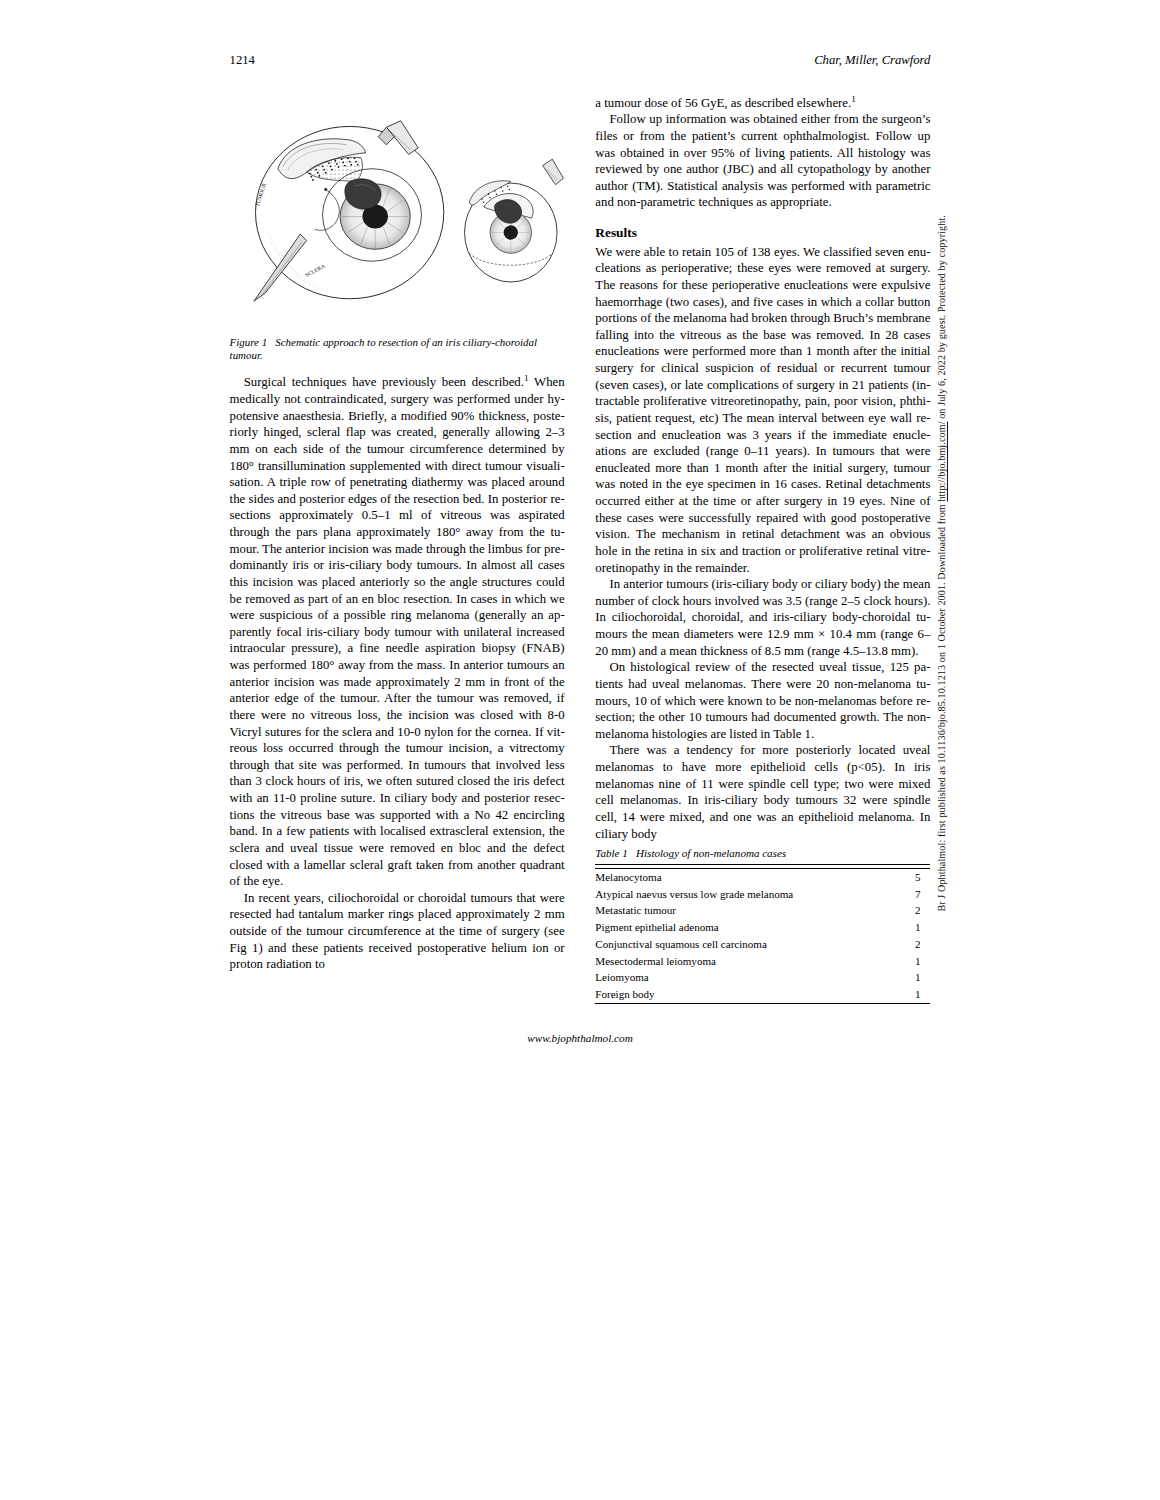Br J Ophthalmol: first published as 10.1136/bjo.85.10.1213 on 1 October 2001. Downloaded from http://bjo.bmj.com/ on July 6, 2022 by guest. Protected by copyright.
1214 Char, Miller, Crawford
TUMOUR SCLERA
Figure 1 Schematic approach to resection of an iris ciliary-choroidal tumour.
Surgical techniques have previously been described.1 When medically not contraindicated, surgery was performed under hypotensive anaesthesia. Briefly, a modified 90% thickness, posteriorly hinged, scleral flap was created, generally allowing 2–3 mm on each side of the tumour circumference determined by 180° transillumination supplemented with direct tumour visualisation. A triple row of penetrating diathermy was placed around the sides and posterior edges of the resection bed. In posterior resections approximately 0.5–1 ml of vitreous was aspirated through the pars plana approximately 180° away from the tumour. The anterior incision was made through the limbus for predominantly iris or iris-ciliary body tumours. In almost all cases this incision was placed anteriorly so the angle structures could be removed as part of an en bloc resection. In cases in which we were suspicious of a possible ring melanoma (generally an apparently focal iris-ciliary body tumour with unilateral increased intraocular pressure), a fine needle aspiration biopsy (FNAB) was performed 180° away from the mass. In anterior tumours an anterior incision was made approximately 2 mm in front of the anterior edge of the tumour. After the tumour was removed, if there were no vitreous loss, the incision was closed with 8-0 Vicryl sutures for the sclera and 10-0 nylon for the cornea. If vitreous loss occurred through the tumour incision, a vitrectomy through that site was performed. In tumours that involved less than 3 clock hours of iris, we often sutured closed the iris defect with an 11-0 proline suture. In ciliary body and posterior resections the vitreous base was supported with a No 42 encircling band. In a few patients with localised extrascleral extension, the sclera and uveal tissue were removed en bloc and the defect closed with a lamellar scleral graft taken from another quadrant of the eye.
In recent years, ciliochoroidal or choroidal tumours that were resected had tantalum marker rings placed approximately 2 mm outside of the tumour circumference at the time of surgery (see Fig 1) and these patients received postoperative helium ion or proton radiation to
a tumour dose of 56 GyE, as described elsewhere.1
Follow up information was obtained either from the surgeon’s files or from the patient’s current ophthalmologist. Follow up was obtained in over 95% of living patients. All histology was reviewed by one author (JBC) and all cytopathology by another author (TM). Statistical analysis was performed with parametric and non-parametric techniques as appropriate.
Results
We were able to retain 105 of 138 eyes. We classified seven enucleations as perioperative; these eyes were removed at surgery. The reasons for these perioperative enucleations were expulsive haemorrhage (two cases), and five cases in which a collar button portions of the melanoma had broken through Bruch’s membrane falling into the vitreous as the base was removed. In 28 cases enucleations were performed more than 1 month after the initial surgery for clinical suspicion of residual or recurrent tumour (seven cases), or late complications of surgery in 21 patients (intractable proliferative vitreoretinopathy, pain, poor vision, phthisis, patient request, etc) The mean interval between eye wall resection and enucleation was 3 years if the immediate enucleations are excluded (range 0–11 years). In tumours that were enucleated more than 1 month after the initial surgery, tumour was noted in the eye specimen in 16 cases. Retinal detachments occurred either at the time or after surgery in 19 eyes. Nine of these cases were successfully repaired with good postoperative vision. The mechanism in retinal detachment was an obvious hole in the retina in six and traction or proliferative retinal vitreoretinopathy in the remainder.
In anterior tumours (iris-ciliary body or ciliary body) the mean number of clock hours involved was 3.5 (range 2–5 clock hours). In ciliochoroidal, choroidal, and iris-ciliary body-choroidal tumours the mean diameters were 12.9 mm × 10.4 mm (range 6–20 mm) and a mean thickness of 8.5 mm (range 4.5–13.8 mm).
On histological review of the resected uveal tissue, 125 patients had uveal melanomas. There were 20 non-melanoma tumours, 10 of which were known to be non-melanomas before resection; the other 10 tumours had documented growth. The non-melanoma histologies are listed in Table 1.
There was a tendency for more posteriorly located uveal melanomas to have more epithelioid cells (p<05). In iris melanomas nine of 11 were spindle cell type; two were mixed cell melanomas. In iris-ciliary body tumours 32 were spindle cell, 14 were mixed, and one was an epithelioid melanoma. In ciliary body
Table 1 Histology of non-melanoma cases
| Melanocytoma | 5 |
| Atypical naevus versus low grade melanoma | 7 |
| Metastatic tumour | 2 |
| Pigment epithelial adenoma | 1 |
| Conjunctival squamous cell carcinoma | 2 |
| Mesectodermal leiomyoma | 1 |
| Leiomyoma | 1 |
| Foreign body | 1 |
www.bjophthalmol.com